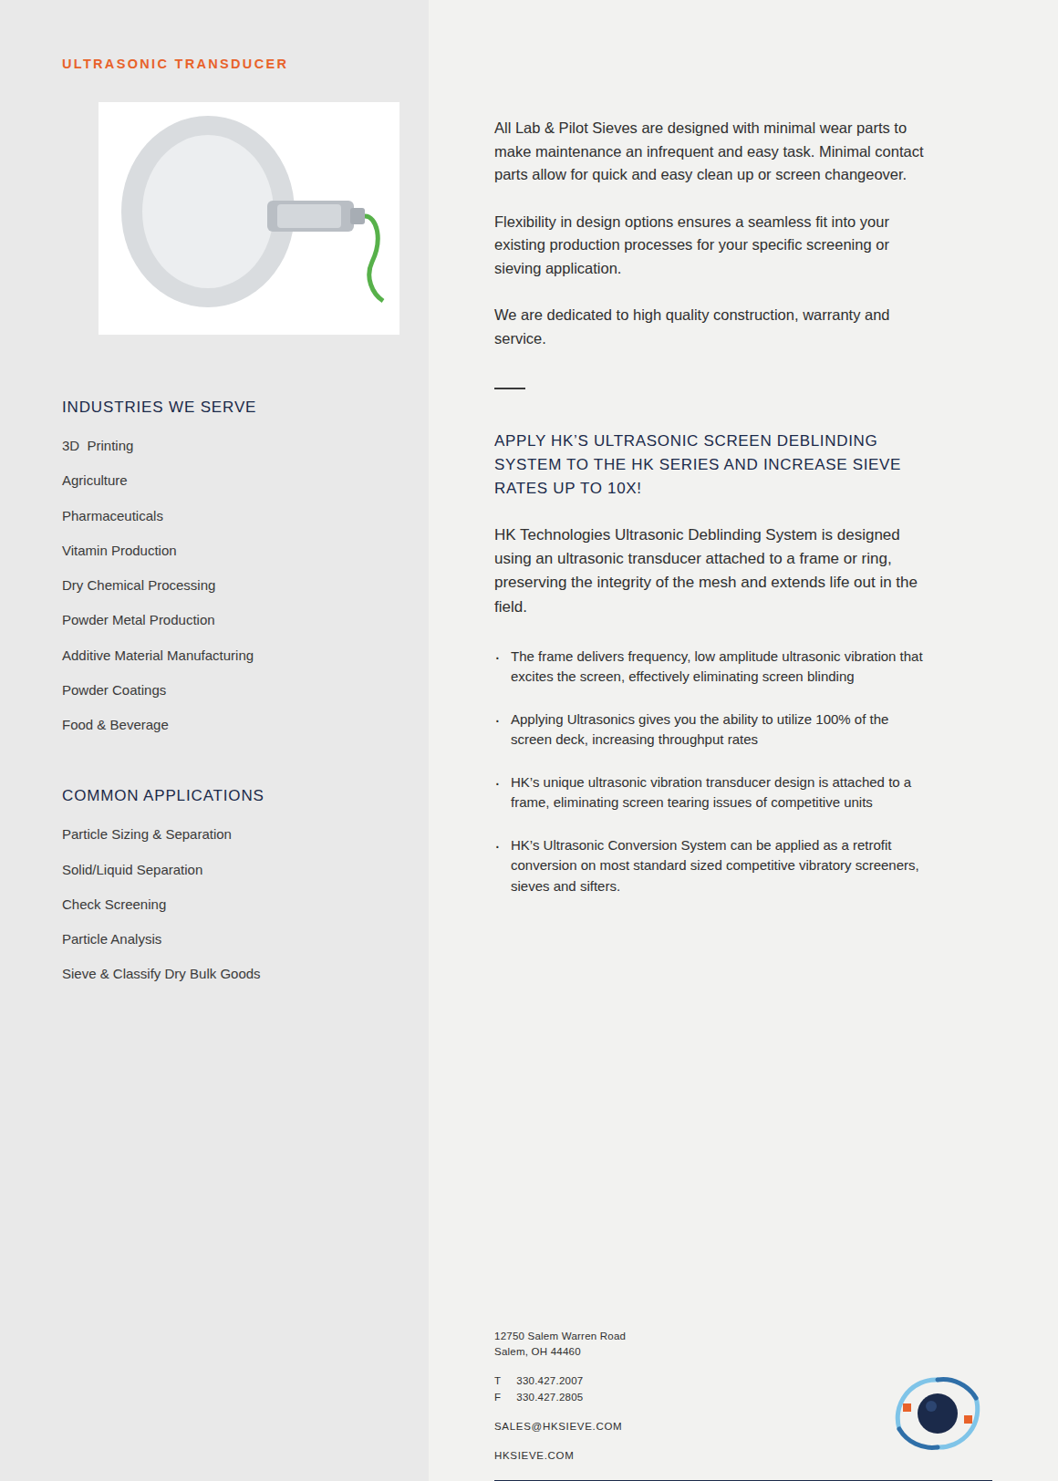Ultrasonic Transducer
INDUSTRIES WE SERVE
3D Printing
Agriculture
Pharmaceuticals
Vitamin Production
Dry Chemical Processing
Powder Metal Production
Additive Material Manufacturing
Powder Coatings
Food & Beverage
COMMON APPLICATIONS
Particle Sizing & Separation
Solid/Liquid Separation
Check Screening
Particle Analysis
Sieve & Classify Dry Bulk Goods
All Lab & Pilot Sieves are designed with minimal wear parts to make maintenance an infrequent and easy task. Minimal contact parts allow for quick and easy clean up or screen changeover.
Flexibility in design options ensures a seamless fit into your existing production processes for your specific screening or sieving application.
We are dedicated to high quality construction, warranty and service.
Apply HK’s Ultrasonic Screen Deblinding System to the HK Series and increase sieve rates up to 10x!
HK Technologies Ultrasonic Deblinding System is designed using an ultrasonic transducer attached to a frame or ring, preserving the integrity of the mesh and extends life out in the field.
The frame delivers frequency, low amplitude ultrasonic vibration that excites the screen, effectively eliminating screen blinding
Applying Ultrasonics gives you the ability to utilize 100% of the screen deck, increasing throughput rates
HK’s unique ultrasonic vibration transducer design is attached to a frame, eliminating screen tearing issues of competitive units
HK’s Ultrasonic Conversion System can be applied as a retrofit conversion on most standard sized competitive vibratory screeners, sieves and sifters.
12750 Salem Warren Road
Salem, OH 44460
T 330.427.2007
F 330.427.2805
SALES@HKSIEVE.COM
HKSIEVE.COM